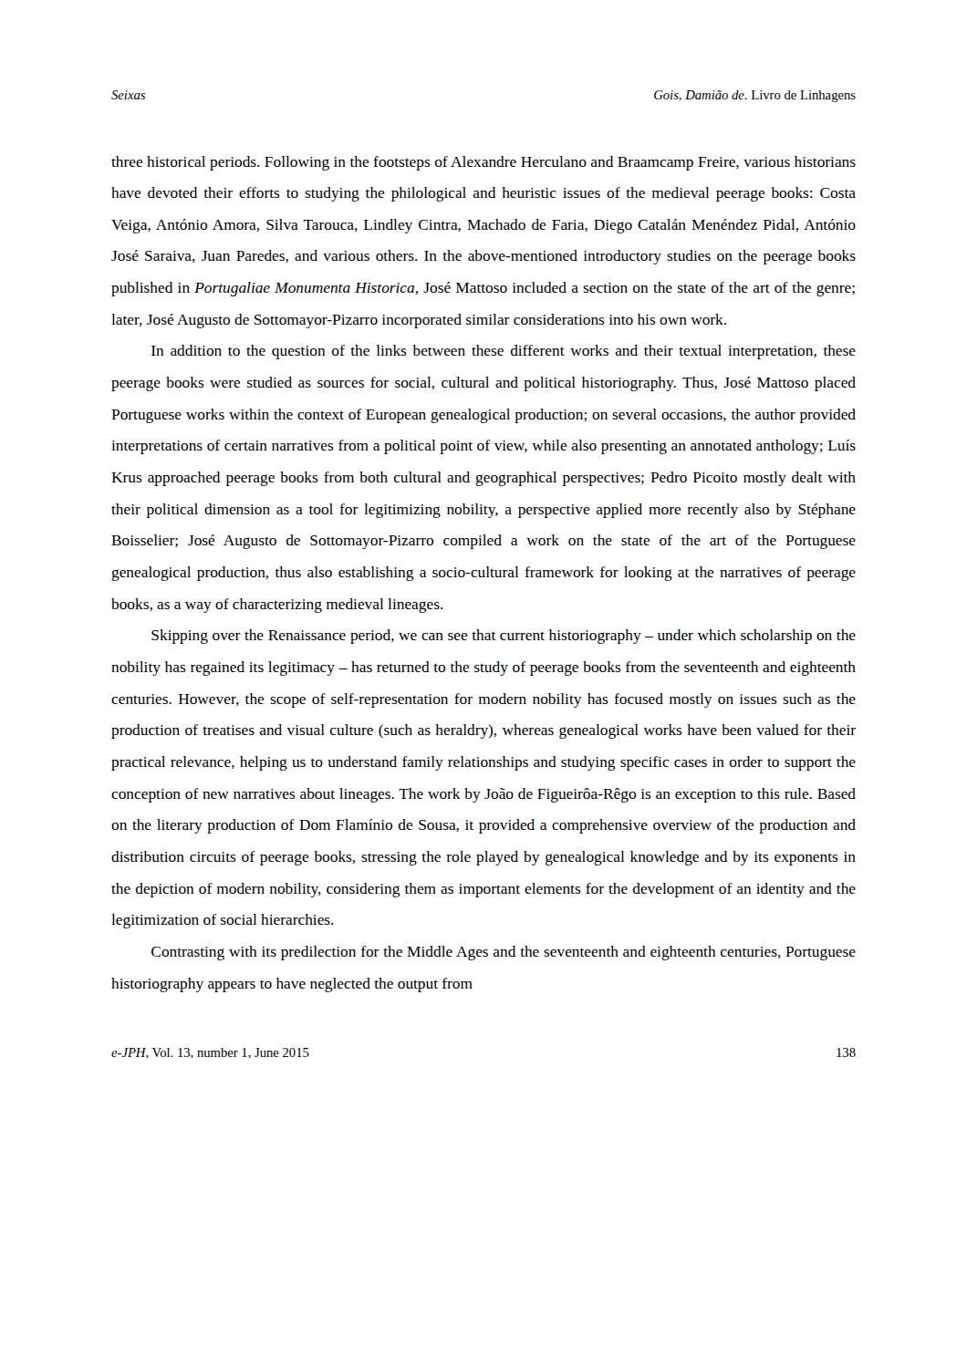Seixas Gois, Damião de. Livro de Linhagens
three historical periods. Following in the footsteps of Alexandre Herculano and Braamcamp Freire, various historians have devoted their efforts to studying the philological and heuristic issues of the medieval peerage books: Costa Veiga, António Amora, Silva Tarouca, Lindley Cintra, Machado de Faria, Diego Catalán Menéndez Pidal, António José Saraiva, Juan Paredes, and various others. In the above-mentioned introductory studies on the peerage books published in Portugaliae Monumenta Historica, José Mattoso included a section on the state of the art of the genre; later, José Augusto de Sottomayor-Pizarro incorporated similar considerations into his own work.
In addition to the question of the links between these different works and their textual interpretation, these peerage books were studied as sources for social, cultural and political historiography. Thus, José Mattoso placed Portuguese works within the context of European genealogical production; on several occasions, the author provided interpretations of certain narratives from a political point of view, while also presenting an annotated anthology; Luís Krus approached peerage books from both cultural and geographical perspectives; Pedro Picoito mostly dealt with their political dimension as a tool for legitimizing nobility, a perspective applied more recently also by Stéphane Boisselier; José Augusto de Sottomayor-Pizarro compiled a work on the state of the art of the Portuguese genealogical production, thus also establishing a socio-cultural framework for looking at the narratives of peerage books, as a way of characterizing medieval lineages.
Skipping over the Renaissance period, we can see that current historiography – under which scholarship on the nobility has regained its legitimacy – has returned to the study of peerage books from the seventeenth and eighteenth centuries. However, the scope of self-representation for modern nobility has focused mostly on issues such as the production of treatises and visual culture (such as heraldry), whereas genealogical works have been valued for their practical relevance, helping us to understand family relationships and studying specific cases in order to support the conception of new narratives about lineages. The work by João de Figueirôa-Rêgo is an exception to this rule. Based on the literary production of Dom Flamínio de Sousa, it provided a comprehensive overview of the production and distribution circuits of peerage books, stressing the role played by genealogical knowledge and by its exponents in the depiction of modern nobility, considering them as important elements for the development of an identity and the legitimization of social hierarchies.
Contrasting with its predilection for the Middle Ages and the seventeenth and eighteenth centuries, Portuguese historiography appears to have neglected the output from
e-JPH, Vol. 13, number 1, June 2015 138